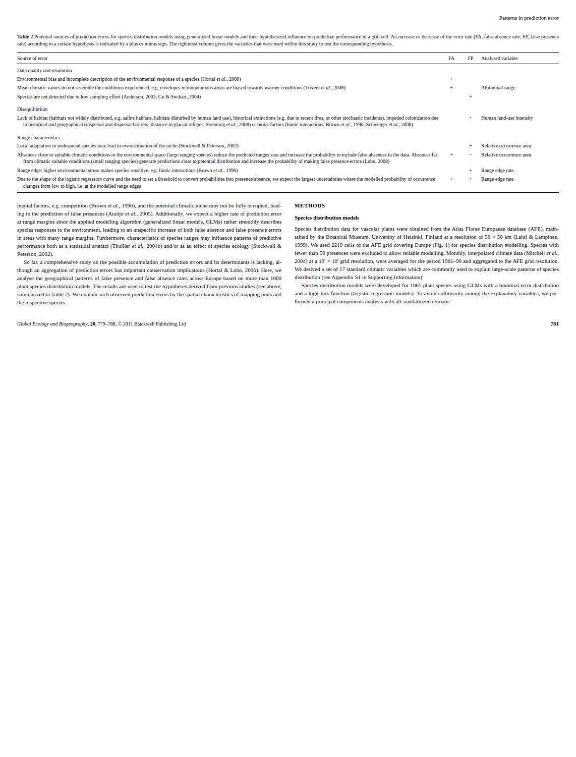Patterns in prediction error
Table 2 Potential sources of prediction errors for species distribution models using generalized linear models and their hypothesized influence on predictive performance in a grid cell. An increase or decrease of the error rate (FA, false absence rate; FP, false presence rate) according to a certain hypothesis is indicated by a plus or minus sign. The rightmost column gives the variables that were used within this study to test the corresponding hypothesis.
| Source of error | FA | FP | Analysed variable |
| --- | --- | --- | --- |
| Data quality and resolution |
| Environmental bias and incomplete description of the environmental response of a species (Hortal et al. , 2008) | + | | |
| Mean climatic values do not resemble the conditions experienced, e.g. envelopes in mountainous areas are biased towards warmer conditions (Trivedi et al. , 2008) | + | | Altitudinal range |
| Species are not detected due to low sampling effort (Anderson, 2003; Gu & Swihart, 2004) | | + | |
| Disequilibrium |
| Lack of habitat (habitats not widely distributed, e.g. saline habitats, habitats disturbed by human land use), historical extinctions (e.g. due to recent fires, or other stochastic incidents), impeded colonization due to historical and geographical (dispersal and dispersal barriers, distance to glacial refuges; Svenning et al. , 2008) or biotic factors (biotic interactions; Brown et al. , 1996; Schweiger et al. , 2008) | | + | Human land-use intensity |
| Range characteristics |
| Local adaptation in widespread species may lead to overestimation of the niche (Stockwell & Peterson, 2002) | | + | Relative occurrence area |
| Absences close to suitable climatic conditions in the environmental space (large ranging species) reduce the predicted ranges size and increase the probability to include false absences in the data. Absences far from climatic suitable conditions (small ranging species) generate predictions close to potential distribution and increase the probability of making false presence errors (Lobo, 2008) | + | − | Relative occurrence area |
| Range edge: higher environmental stress makes species sensitive, e.g. biotic interactions (Brown et al. , 1996) | | + | Range edge rate |
| Due to the shape of the logistic regression curve and the need to set a threshold to convert probabilities into presence/absence, we expect the largest uncertainties where the modelled probability of occurrence changes from low to high, i.e. at the modelled range edges | + | + | Range edge rate |
mental factors, e.g. competition (Brown et al., 1996), and the potential climatic niche may not be fully occupied, leading to the prediction of false presences (Araújo et al., 2005). Additionally, we expect a higher rate of prediction error at range margins since the applied modelling algorithm (generalized linear models, GLMs) rather smoothly describes species responses to the environment, leading to an unspecific increase of both false absence and false presence errors in areas with many range margins. Furthermore, characteristics of species ranges may influence patterns of predictive performance both as a statistical artefact (Thuiller et al., 2004b) and/or as an effect of species ecology (Stockwell & Peterson, 2002).
So far, a comprehensive study on the possible accumulation of prediction errors and its determinants is lacking, although an aggregation of prediction errors has important conservation implications (Hortal & Lobo, 2006). Here, we analyse the geographical patterns of false presence and false absence rates across Europe based on more than 1000 plant species distribution models. The results are used to test the hypotheses derived from previous studies (see above, summarized in Table 2). We explain such observed prediction errors by the spatial characteristics of mapping units and the respective species.
METHODS
Species distribution models
Species distribution data for vascular plants were obtained from the Atlas Florae Europaeae database (AFE), maintained by the Botanical Museum, University of Helsinki, Finland at a resolution of 50 × 50 km (Lahti & Lampinen, 1999). We used 2219 cells of the AFE grid covering Europe (Fig. 1) for species distribution modelling. Species with fewer than 50 presences were excluded to allow reliable modelling. Monthly, interpolated climate data (Mitchell et al., 2004) at a 10′ × 10′ grid resolution, were averaged for the period 1961–90 and aggregated to the AFE grid resolution. We derived a set of 17 standard climatic variables which are commonly used to explain large-scale patterns of species distribution (see Appendix S1 in Supporting Information).
Species distribution models were developed for 1065 plant species using GLMs with a binomial error distribution and a logit link function (logistic regression models). To avoid collinearity among the explanatory variables, we performed a principal components analysis with all standardized climatic
Global Ecology and Biogeography, 20, 779–788, © 2011 Blackwell Publishing Ltd
781